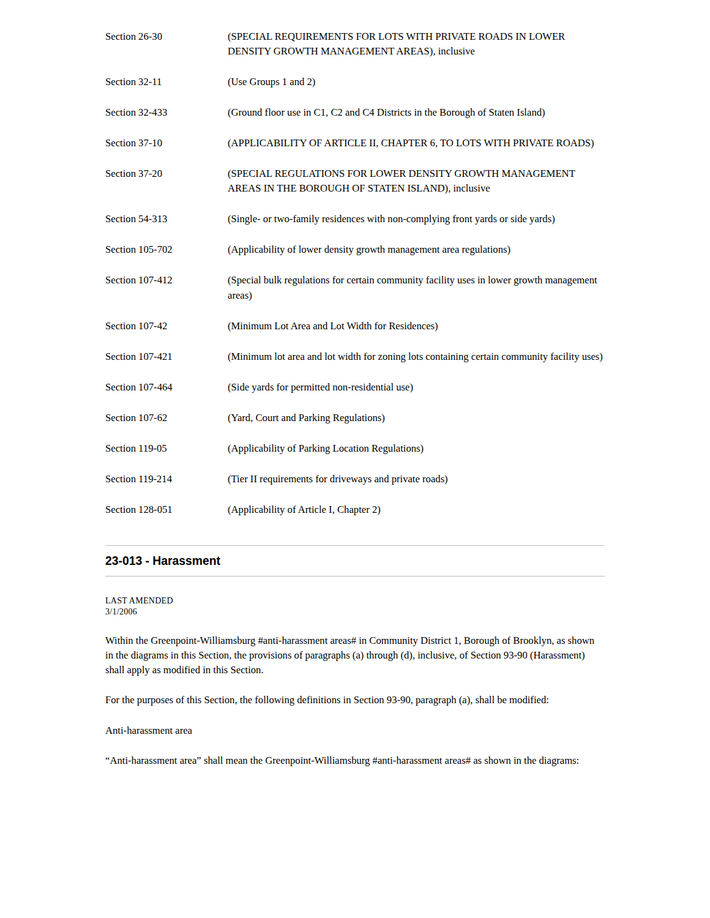Section 26-30 (SPECIAL REQUIREMENTS FOR LOTS WITH PRIVATE ROADS IN LOWER DENSITY GROWTH MANAGEMENT AREAS), inclusive
Section 32-11 (Use Groups 1 and 2)
Section 32-433 (Ground floor use in C1, C2 and C4 Districts in the Borough of Staten Island)
Section 37-10 (APPLICABILITY OF ARTICLE II, CHAPTER 6, TO LOTS WITH PRIVATE ROADS)
Section 37-20 (SPECIAL REGULATIONS FOR LOWER DENSITY GROWTH MANAGEMENT AREAS IN THE BOROUGH OF STATEN ISLAND), inclusive
Section 54-313 (Single- or two-family residences with non-complying front yards or side yards)
Section 105-702 (Applicability of lower density growth management area regulations)
Section 107-412 (Special bulk regulations for certain community facility uses in lower growth management areas)
Section 107-42 (Minimum Lot Area and Lot Width for Residences)
Section 107-421 (Minimum lot area and lot width for zoning lots containing certain community facility uses)
Section 107-464 (Side yards for permitted non-residential use)
Section 107-62 (Yard, Court and Parking Regulations)
Section 119-05 (Applicability of Parking Location Regulations)
Section 119-214 (Tier II requirements for driveways and private roads)
Section 128-051 (Applicability of Article I, Chapter 2)
23-013 - Harassment
Last amended3/1/2006
Within the Greenpoint-Williamsburg #anti-harassment areas# in Community District 1, Borough of Brooklyn, as shown in the diagrams in this Section, the provisions of paragraphs (a) through (d), inclusive, of Section 93-90 (Harassment) shall apply as modified in this Section.
For the purposes of this Section, the following definitions in Section 93-90, paragraph (a), shall be modified:
Anti-harassment area
“Anti-harassment area” shall mean the Greenpoint-Williamsburg #anti-harassment areas# as shown in the diagrams: